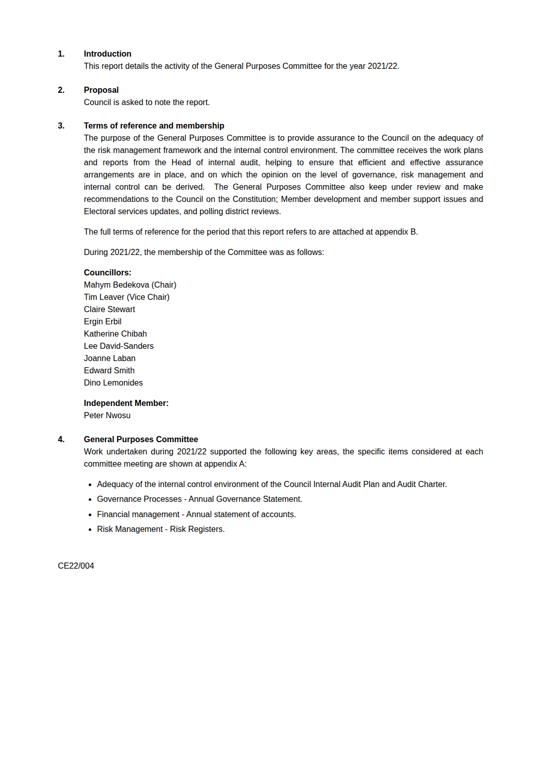1.
Introduction
This report details the activity of the General Purposes Committee for the year 2021/22.
2.
Proposal
Council is asked to note the report.
3.
Terms of reference and membership
The purpose of the General Purposes Committee is to provide assurance to the Council on the adequacy of the risk management framework and the internal control environment. The committee receives the work plans and reports from the Head of internal audit, helping to ensure that efficient and effective assurance arrangements are in place, and on which the opinion on the level of governance, risk management and internal control can be derived. The General Purposes Committee also keep under review and make recommendations to the Council on the Constitution; Member development and member support issues and Electoral services updates, and polling district reviews.
The full terms of reference for the period that this report refers to are attached at appendix B.
During 2021/22, the membership of the Committee was as follows:
Councillors:
Mahym Bedekova (Chair)
Tim Leaver (Vice Chair)
Claire Stewart
Ergin Erbil
Katherine Chibah
Lee David-Sanders
Joanne Laban
Edward Smith
Dino Lemonides
Independent Member:
Peter Nwosu
4.
General Purposes Committee
Work undertaken during 2021/22 supported the following key areas, the specific items considered at each committee meeting are shown at appendix A:
Adequacy of the internal control environment of the Council Internal Audit Plan and Audit Charter.
Governance Processes - Annual Governance Statement.
Financial management - Annual statement of accounts.
Risk Management - Risk Registers.
CE22/004